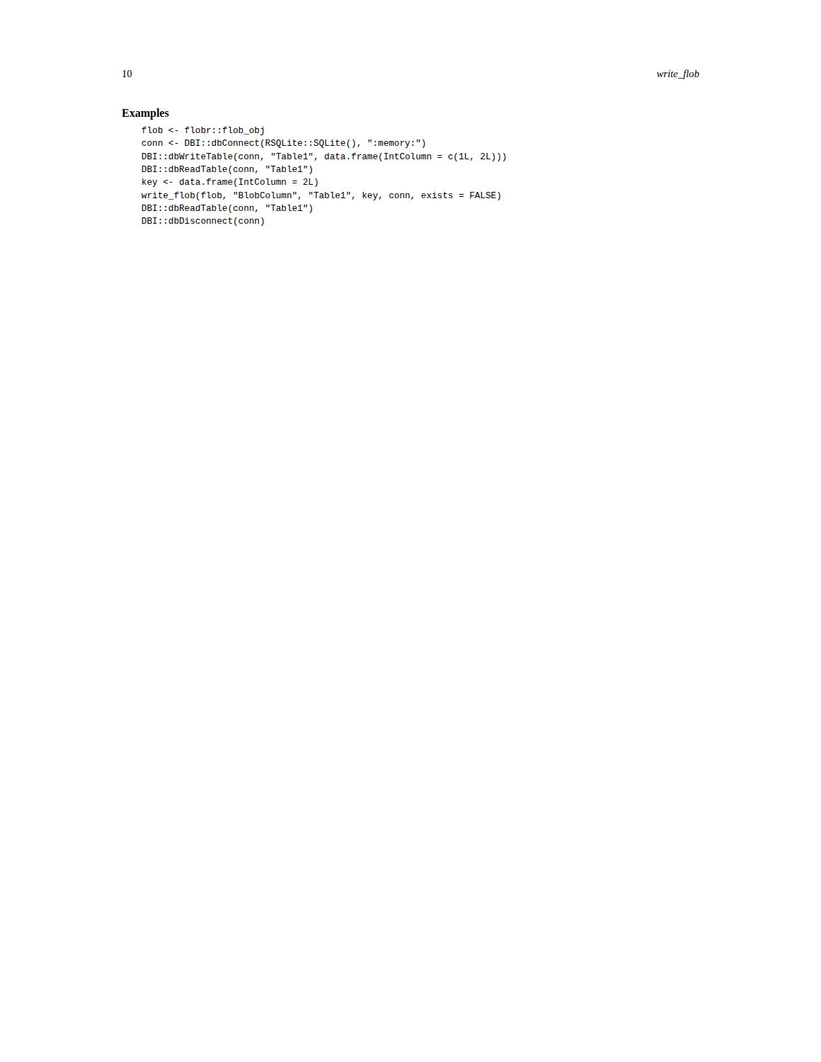10 write_flob
Examples
flob <- flobr::flob_obj
conn <- DBI::dbConnect(RSQLite::SQLite(), ":memory:")
DBI::dbWriteTable(conn, "Table1", data.frame(IntColumn = c(1L, 2L)))
DBI::dbReadTable(conn, "Table1")
key <- data.frame(IntColumn = 2L)
write_flob(flob, "BlobColumn", "Table1", key, conn, exists = FALSE)
DBI::dbReadTable(conn, "Table1")
DBI::dbDisconnect(conn)